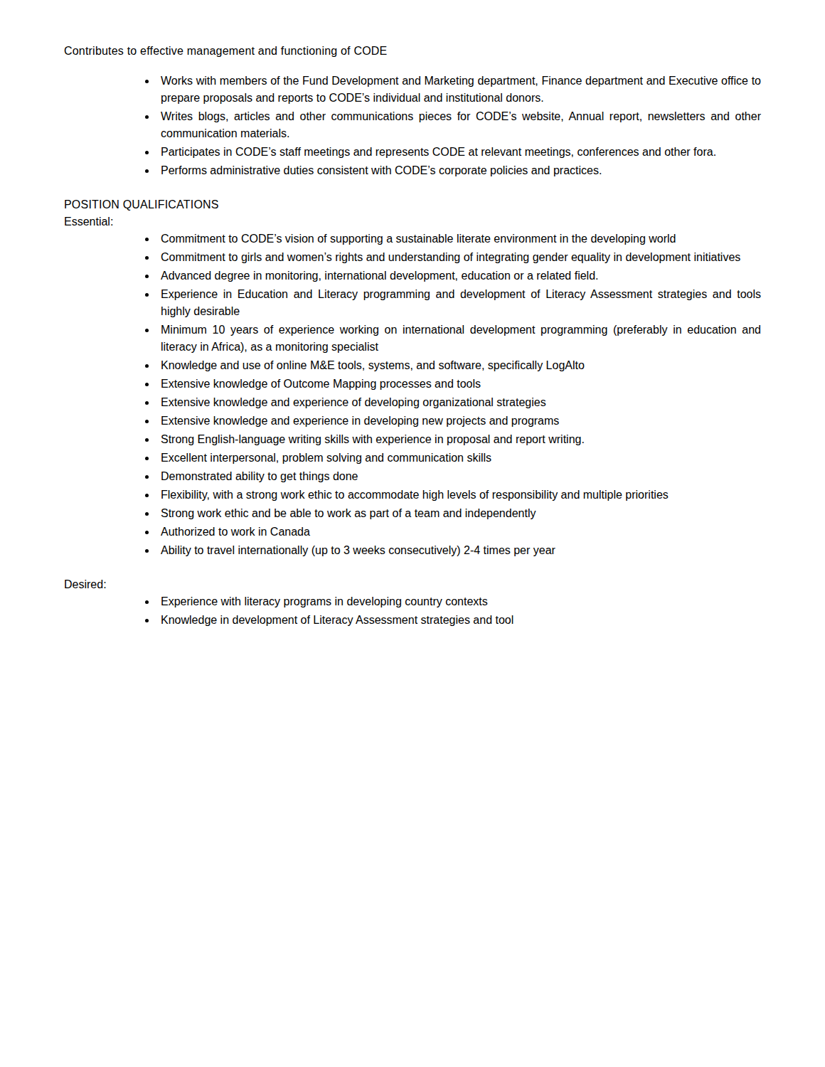Contributes to effective management and functioning of CODE
Works with members of the Fund Development and Marketing department, Finance department and Executive office to prepare proposals and reports to CODE’s individual and institutional donors.
Writes blogs, articles and other communications pieces for CODE’s website, Annual report, newsletters and other communication materials.
Participates in CODE’s staff meetings and represents CODE at relevant meetings, conferences and other fora.
Performs administrative duties consistent with CODE’s corporate policies and practices.
POSITION QUALIFICATIONS
Essential:
Commitment to CODE’s vision of supporting a sustainable literate environment in the developing world
Commitment to girls and women’s rights and understanding of integrating gender equality in development initiatives
Advanced degree in monitoring, international development, education or a related field.
Experience in Education and Literacy programming and development of Literacy Assessment strategies and tools highly desirable
Minimum 10 years of experience working on international development programming (preferably in education and literacy in Africa), as a monitoring specialist
Knowledge and use of online M&E tools, systems, and software, specifically LogAlto
Extensive knowledge of Outcome Mapping processes and tools
Extensive knowledge and experience of developing organizational strategies
Extensive knowledge and experience in developing new projects and programs
Strong English-language writing skills with experience in proposal and report writing.
Excellent interpersonal, problem solving and communication skills
Demonstrated ability to get things done
Flexibility, with a strong work ethic to accommodate high levels of responsibility and multiple priorities
Strong work ethic and be able to work as part of a team and independently
Authorized to work in Canada
Ability to travel internationally (up to 3 weeks consecutively) 2-4 times per year
Desired:
Experience with literacy programs in developing country contexts
Knowledge in development of Literacy Assessment strategies and tool